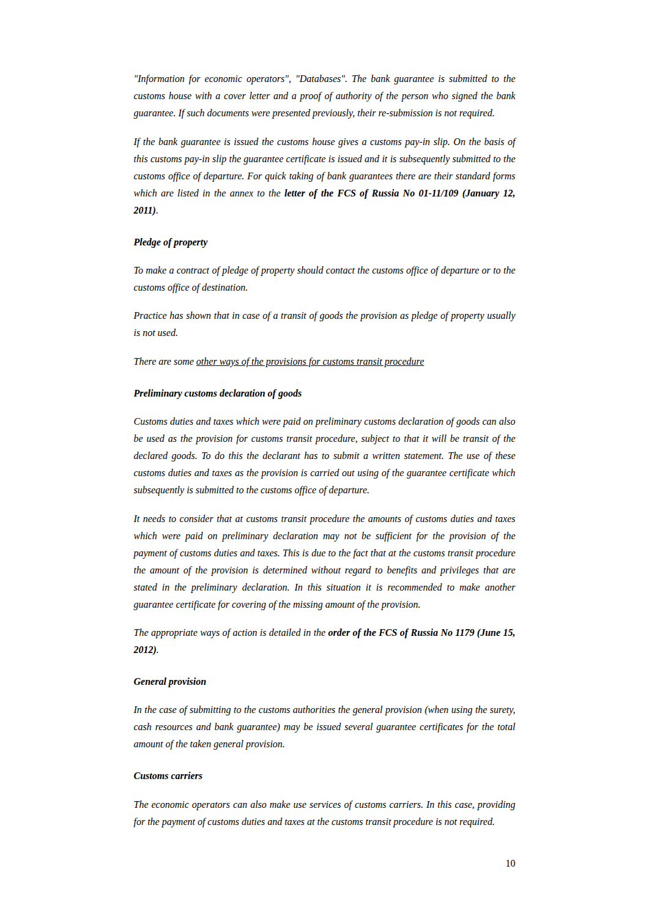"Information for economic operators", "Databases". The bank guarantee is submitted to the customs house with a cover letter and a proof of authority of the person who signed the bank guarantee. If such documents were presented previously, their re-submission is not required.
If the bank guarantee is issued the customs house gives a customs pay-in slip. On the basis of this customs pay-in slip the guarantee certificate is issued and it is subsequently submitted to the customs office of departure. For quick taking of bank guarantees there are their standard forms which are listed in the annex to the letter of the FCS of Russia No 01-11/109 (January 12, 2011).
Pledge of property
To make a contract of pledge of property should contact the customs office of departure or to the customs office of destination.
Practice has shown that in case of a transit of goods the provision as pledge of property usually is not used.
There are some other ways of the provisions for customs transit procedure
Preliminary customs declaration of goods
Customs duties and taxes which were paid on preliminary customs declaration of goods can also be used as the provision for customs transit procedure, subject to that it will be transit of the declared goods. To do this the declarant has to submit a written statement. The use of these customs duties and taxes as the provision is carried out using of the guarantee certificate which subsequently is submitted to the customs office of departure.
It needs to consider that at customs transit procedure the amounts of customs duties and taxes which were paid on preliminary declaration may not be sufficient for the provision of the payment of customs duties and taxes. This is due to the fact that at the customs transit procedure the amount of the provision is determined without regard to benefits and privileges that are stated in the preliminary declaration. In this situation it is recommended to make another guarantee certificate for covering of the missing amount of the provision.
The appropriate ways of action is detailed in the order of the FCS of Russia No 1179 (June 15, 2012).
General provision
In the case of submitting to the customs authorities the general provision (when using the surety, cash resources and bank guarantee) may be issued several guarantee certificates for the total amount of the taken general provision.
Customs carriers
The economic operators can also make use services of customs carriers. In this case, providing for the payment of customs duties and taxes at the customs transit procedure is not required.
10